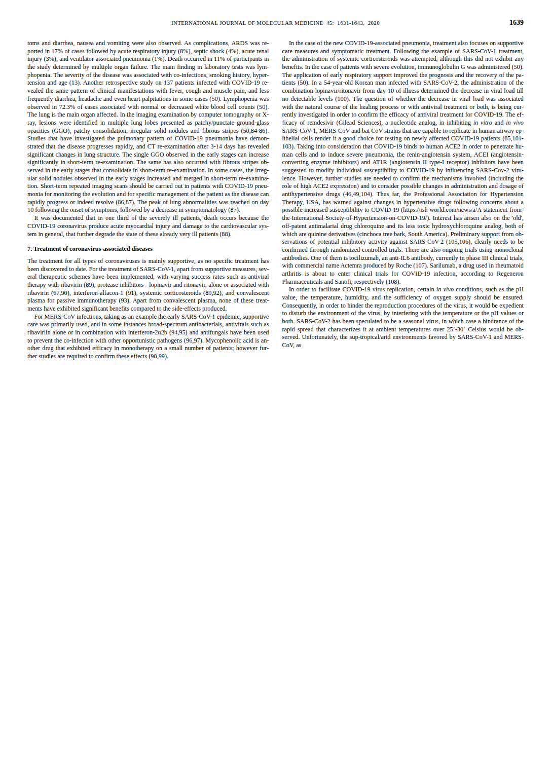INTERNATIONAL JOURNAL OF MOLECULAR MEDICINE 45: 1631-1643, 2020 1639
toms and diarrhea, nausea and vomiting were also observed. As complications, ARDS was reported in 17% of cases followed by acute respiratory injury (8%), septic shock (4%), acute renal injury (3%), and ventilator-associated pneumonia (1%). Death occurred in 11% of participants in the study determined by multiple organ failure. The main finding in laboratory tests was lymphopenia. The severity of the disease was associated with co-infections, smoking history, hypertension and age (13). Another retrospective study on 137 patients infected with COVID-19 revealed the same pattern of clinical manifestations with fever, cough and muscle pain, and less frequently diarrhea, headache and even heart palpitations in some cases (50). Lymphopenia was observed in 72.3% of cases associated with normal or decreased white blood cell counts (50). The lung is the main organ affected. In the imaging examination by computer tomography or X-ray, lesions were identified in multiple lung lobes presented as patchy/punctate ground-glass opacities (GGO), patchy consolidation, irregular solid nodules and fibrous stripes (50,84-86). Studies that have investigated the pulmonary pattern of COVID-19 pneumonia have demonstrated that the disease progresses rapidly, and CT re-examination after 3-14 days has revealed significant changes in lung structure. The single GGO observed in the early stages can increase significantly in short-term re-examination. The same has also occurred with fibrous stripes observed in the early stages that consolidate in short-term re-examination. In some cases, the irregular solid nodules observed in the early stages increased and merged in short-term re-examination. Short-term repeated imaging scans should be carried out in patients with COVID-19 pneumonia for monitoring the evolution and for specific management of the patient as the disease can rapidly progress or indeed resolve (86,87). The peak of lung abnormalities was reached on day 10 following the onset of symptoms, followed by a decrease in symptomatology (87).
It was documented that in one third of the severely ill patients, death occurs because the COVID-19 coronavirus produce acute myocardial injury and damage to the cardiovascular system in general, that further degrade the state of these already very ill patients (88).
7. Treatment of coronavirus-associated diseases
The treatment for all types of coronaviruses is mainly supportive, as no specific treatment has been discovered to date. For the treatment of SARS-CoV-1, apart from supportive measures, several therapeutic schemes have been implemented, with varying success rates such as antiviral therapy with ribavirin (89), protease inhibitors - lopinavir and ritonavir, alone or associated with ribavirin (67,90), interferon-alfacon-1 (91), systemic corticosteroids (89,92), and convalescent plasma for passive immunotherapy (93). Apart from convalescent plasma, none of these treatments have exhibited significant benefits compared to the side-effects produced.
For MERS-CoV infections, taking as an example the early SARS-CoV-1 epidemic, supportive care was primarily used, and in some instances broad-spectrum antibacterials, antivirals such as ribaviriin alone or in combination with interferon-2α2b (94,95) and antifungals have been used to prevent the co-infection with other opportunistic pathogens (96,97). Mycophenolic acid is another drug that exhibited efficacy in monotherapy on a small number of patients; however further studies are required to confirm these effects (98,99).
In the case of the new COVID-19-associated pneumonia, treatment also focuses on supportive care measures and symptomatic treatment. Following the example of SARS-CoV-1 treatment, the administration of systemic corticosteroids was attempted, although this did not exhibit any benefits. In the case of patients with severe evolution, immunoglobulin G was administered (50). The application of early respiratory support improved the prognosis and the recovery of the patients (50). In a 54-year-old Korean man infected with SARS-CoV-2, the administration of the combination lopinavir/ritonavir from day 10 of illness determined the decrease in viral load till no detectable levels (100). The question of whether the decrease in viral load was associated with the natural course of the healing process or with antiviral treatment or both, is being currently investigated in order to confirm the efficacy of antiviral treatment for COVID-19. The efficacy of remdesivir (Gilead Sciences), a nucleotide analog, in inhibiting in vitro and in vivo SARS-CoV-1, MERS-CoV and bat CoV strains that are capable to replicate in human airway epithelial cells render it a good choice for testing on newly affected COVID-19 patients (85,101-103). Taking into consideration that COVID-19 binds to human ACE2 in order to penetrate human cells and to induce severe pneumonia, the renin-angiotensin system, ACEI (angiotensin-converting enzyme inhibitors) and AT1R (angiotensin II type-I receptor) inhibitors have been suggested to modify individual susceptibility to COVID-19 by influencing SARS-Cov-2 virulence. However, further studies are needed to confirm the mechanisms involved (including the role of high ACE2 expression) and to consider possible changes in administration and dosage of antihypertensive drugs (46,49,104). Thus far, the Professional Association for Hypertension Therapy, USA, has warned against changes in hypertensive drugs following concerns about a possible increased susceptibility to COVID-19 (https://ish-world.com/news/a/A-statement-from-the-International-Society-of-Hypertension-on-COVID-19/). Interest has arisen also on the 'old', off-patent antimalarial drug chloroquine and its less toxic hydroxychloroquine analog, both of which are quinine derivatives (cinchoca tree bark, South America). Preliminary support from observations of potential inhibitory activity against SARS-CoV-2 (105,106), clearly needs to be confirmed through randomized controlled trials. There are also ongoing trials using monoclonal antibodies. One of them is tocilizumab, an anti-IL6 antibody, currently in phase III clinical trials, with commercial name Actemra produced by Roche (107). Sarilumab, a drug used in rheumatoid arthritis is about to enter clinical trials for COVID-19 infection, according to Regeneron Pharmaceuticals and Sanofi, respectively (108).
In order to facilitate COVID-19 virus replication, certain in vivo conditions, such as the pH value, the temperature, humidity, and the sufficiency of oxygen supply should be ensured. Consequently, in order to hinder the reproduction procedures of the virus, it would be expedient to disturb the environment of the virus, by interfering with the temperature or the pH values or both. SARS-CoV-2 has been speculated to be a seasonal virus, in which case a hindrance of the rapid spread that characterizes it at ambient temperatures over 25˚-30˚ Celsius would be observed. Unfortunately, the sup-tropical/arid environments favored by SARS-CoV-1 and MERS-CoV, as